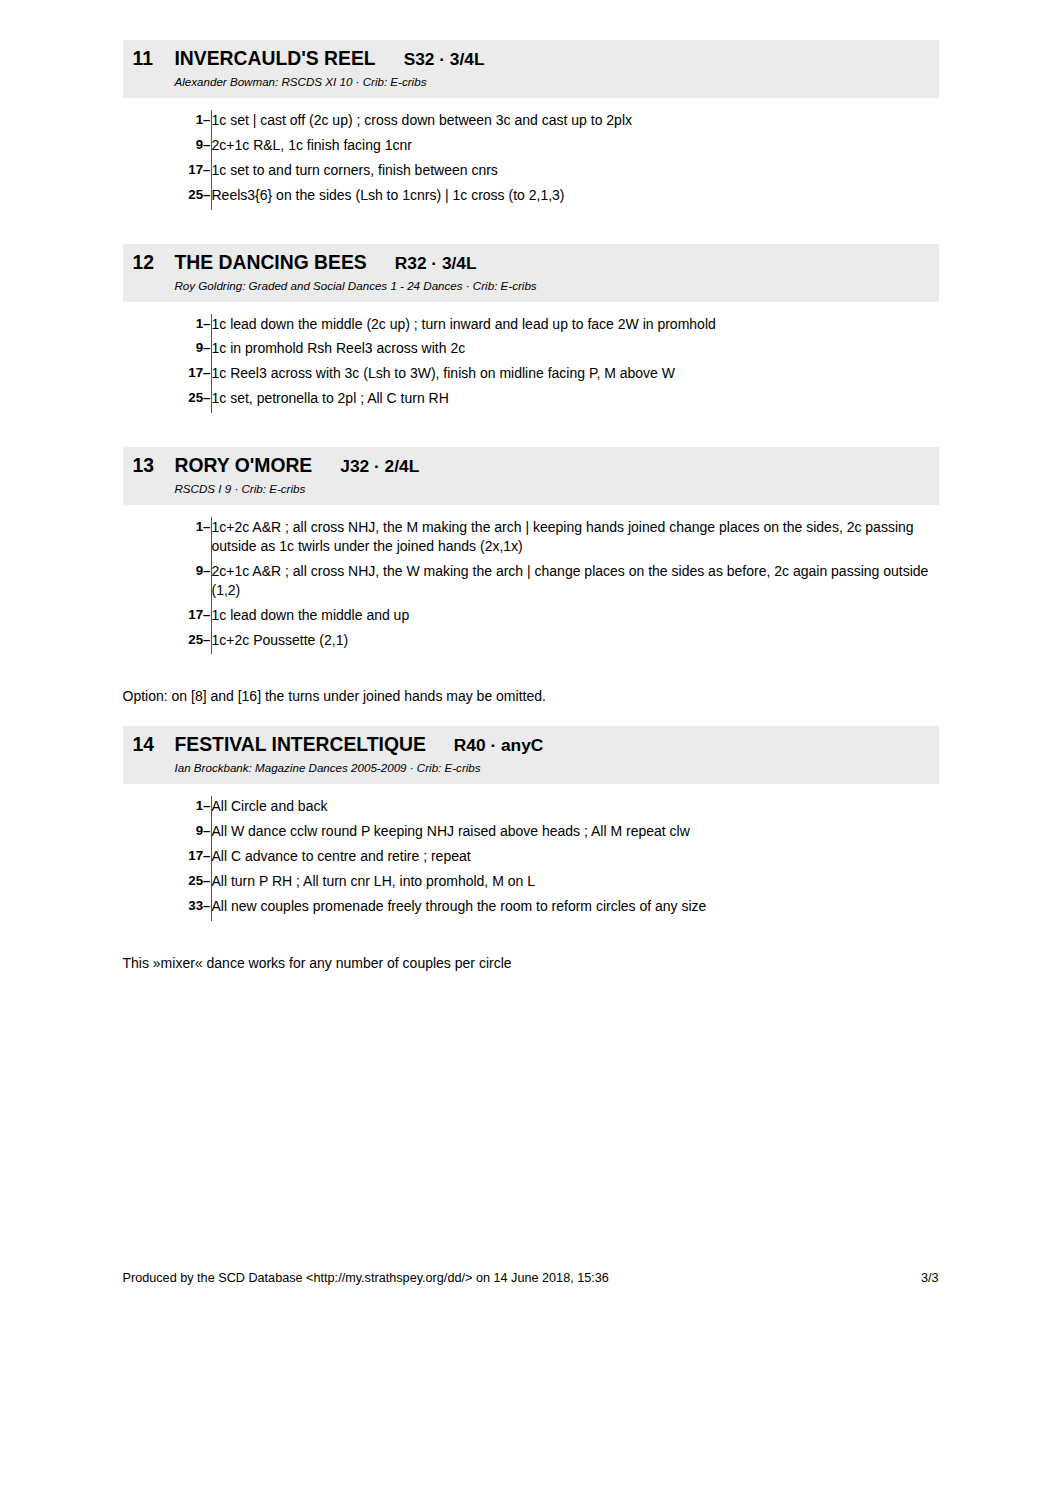11 INVERCAULD'S REEL S32 · 3/4L
Alexander Bowman: RSCDS XI 10 · Crib: E-cribs
| 1– | 1c set / cast off (2c up) ; cross down between 3c and cast up to 2plx |
| 9– | 2c+1c R&L, 1c finish facing 1cnr |
| 17– | 1c set to and turn corners, finish between cnrs |
| 25– | Reels3{6} on the sides (Lsh to 1cnrs) / 1c cross (to 2,1,3) |
12 THE DANCING BEES R32 · 3/4L
Roy Goldring: Graded and Social Dances 1 - 24 Dances · Crib: E-cribs
| 1– | 1c lead down the middle (2c up) ; turn inward and lead up to face 2W in promhold |
| 9– | 1c in promhold Rsh Reel3 across with 2c |
| 17– | 1c Reel3 across with 3c (Lsh to 3W), finish on midline facing P, M above W |
| 25– | 1c set, petronella to 2pl ; All C turn RH |
13 RORY O'MORE J32 · 2/4L
RSCDS I 9 · Crib: E-cribs
| 1– | 1c+2c A&R ; all cross NHJ, the M making the arch / keeping hands joined change places on the sides, 2c passing outside as 1c twirls under the joined hands (2x,1x) |
| 9– | 2c+1c A&R ; all cross NHJ, the W making the arch / change places on the sides as before, 2c again passing outside (1,2) |
| 17– | 1c lead down the middle and up |
| 25– | 1c+2c Poussette (2,1) |
Option: on [8] and [16] the turns under joined hands may be omitted.
14 FESTIVAL INTERCELTIQUE R40 · anyC
Ian Brockbank: Magazine Dances 2005-2009 · Crib: E-cribs
| 1– | All Circle and back |
| 9– | All W dance cclw round P keeping NHJ raised above heads ; All M repeat clw |
| 17– | All C advance to centre and retire ; repeat |
| 25– | All turn P RH ; All turn cnr LH, into promhold, M on L |
| 33– | All new couples promenade freely through the room to reform circles of any size |
This »mixer« dance works for any number of couples per circle
Produced by the SCD Database <http://my.strathspey.org/dd/> on 14 June 2018, 15:36 3/3